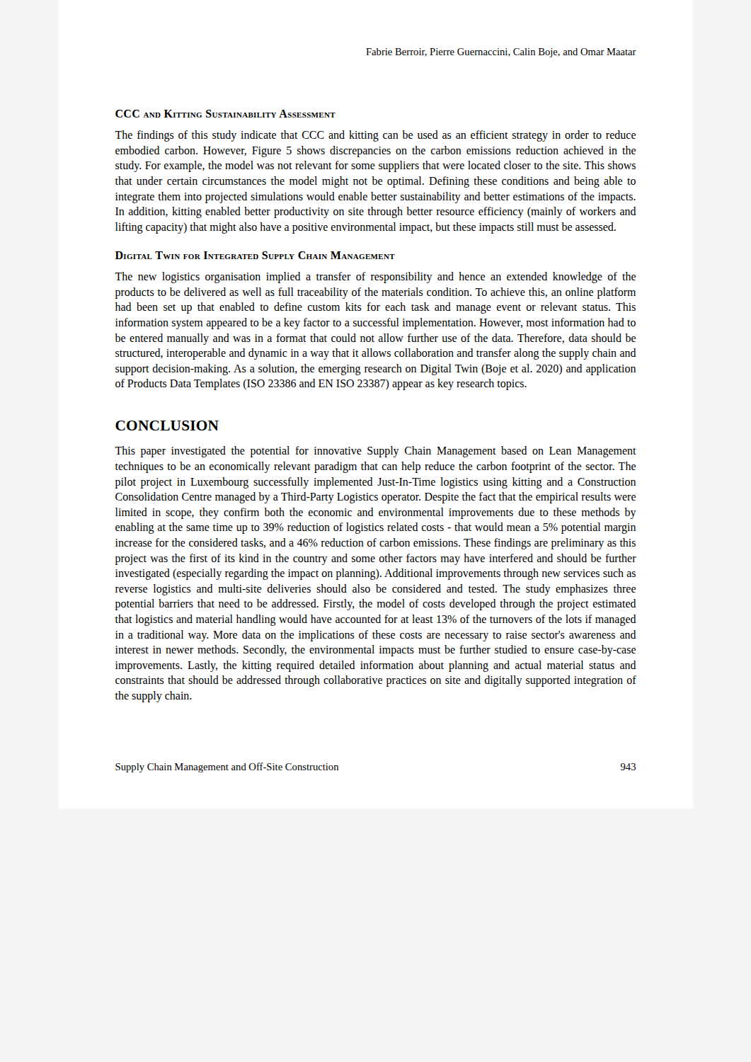Fabrie Berroir, Pierre Guernaccini, Calin Boje, and Omar Maatar
CCC and Kitting Sustainability Assessment
The findings of this study indicate that CCC and kitting can be used as an efficient strategy in order to reduce embodied carbon. However, Figure 5 shows discrepancies on the carbon emissions reduction achieved in the study. For example, the model was not relevant for some suppliers that were located closer to the site. This shows that under certain circumstances the model might not be optimal. Defining these conditions and being able to integrate them into projected simulations would enable better sustainability and better estimations of the impacts. In addition, kitting enabled better productivity on site through better resource efficiency (mainly of workers and lifting capacity) that might also have a positive environmental impact, but these impacts still must be assessed.
Digital Twin for Integrated Supply Chain Management
The new logistics organisation implied a transfer of responsibility and hence an extended knowledge of the products to be delivered as well as full traceability of the materials condition. To achieve this, an online platform had been set up that enabled to define custom kits for each task and manage event or relevant status. This information system appeared to be a key factor to a successful implementation. However, most information had to be entered manually and was in a format that could not allow further use of the data. Therefore, data should be structured, interoperable and dynamic in a way that it allows collaboration and transfer along the supply chain and support decision-making. As a solution, the emerging research on Digital Twin (Boje et al. 2020) and application of Products Data Templates (ISO 23386 and EN ISO 23387) appear as key research topics.
CONCLUSION
This paper investigated the potential for innovative Supply Chain Management based on Lean Management techniques to be an economically relevant paradigm that can help reduce the carbon footprint of the sector. The pilot project in Luxembourg successfully implemented Just-In-Time logistics using kitting and a Construction Consolidation Centre managed by a Third-Party Logistics operator. Despite the fact that the empirical results were limited in scope, they confirm both the economic and environmental improvements due to these methods by enabling at the same time up to 39% reduction of logistics related costs - that would mean a 5% potential margin increase for the considered tasks, and a 46% reduction of carbon emissions. These findings are preliminary as this project was the first of its kind in the country and some other factors may have interfered and should be further investigated (especially regarding the impact on planning). Additional improvements through new services such as reverse logistics and multi-site deliveries should also be considered and tested. The study emphasizes three potential barriers that need to be addressed. Firstly, the model of costs developed through the project estimated that logistics and material handling would have accounted for at least 13% of the turnovers of the lots if managed in a traditional way. More data on the implications of these costs are necessary to raise sector's awareness and interest in newer methods. Secondly, the environmental impacts must be further studied to ensure case-by-case improvements. Lastly, the kitting required detailed information about planning and actual material status and constraints that should be addressed through collaborative practices on site and digitally supported integration of the supply chain.
Supply Chain Management and Off-Site Construction 943